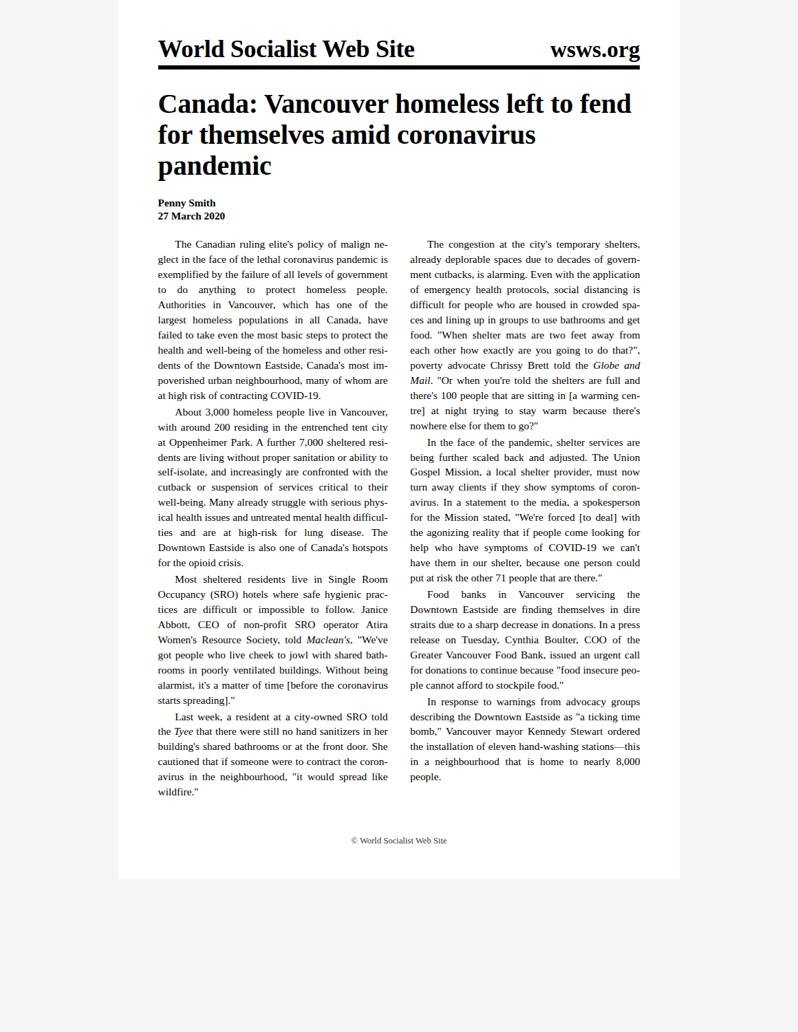World Socialist Web Site
wsws.org
Canada: Vancouver homeless left to fend for themselves amid coronavirus pandemic
Penny Smith 27 March 2020
The Canadian ruling elite's policy of malign neglect in the face of the lethal coronavirus pandemic is exemplified by the failure of all levels of government to do anything to protect homeless people. Authorities in Vancouver, which has one of the largest homeless populations in all Canada, have failed to take even the most basic steps to protect the health and well-being of the homeless and other residents of the Downtown Eastside, Canada's most impoverished urban neighbourhood, many of whom are at high risk of contracting COVID-19.
About 3,000 homeless people live in Vancouver, with around 200 residing in the entrenched tent city at Oppenheimer Park. A further 7,000 sheltered residents are living without proper sanitation or ability to self-isolate, and increasingly are confronted with the cutback or suspension of services critical to their well-being. Many already struggle with serious physical health issues and untreated mental health difficulties and are at high-risk for lung disease. The Downtown Eastside is also one of Canada's hotspots for the opioid crisis.
Most sheltered residents live in Single Room Occupancy (SRO) hotels where safe hygienic practices are difficult or impossible to follow. Janice Abbott, CEO of non-profit SRO operator Atira Women's Resource Society, told Maclean's, "We've got people who live cheek to jowl with shared bathrooms in poorly ventilated buildings. Without being alarmist, it's a matter of time [before the coronavirus starts spreading]."
Last week, a resident at a city-owned SRO told the Tyee that there were still no hand sanitizers in her building's shared bathrooms or at the front door. She cautioned that if someone were to contract the coronavirus in the neighbourhood, "it would spread like wildfire."
The congestion at the city's temporary shelters, already deplorable spaces due to decades of government cutbacks, is alarming. Even with the application of emergency health protocols, social distancing is difficult for people who are housed in crowded spaces and lining up in groups to use bathrooms and get food. "When shelter mats are two feet away from each other how exactly are you going to do that?", poverty advocate Chrissy Brett told the Globe and Mail. "Or when you're told the shelters are full and there's 100 people that are sitting in [a warming centre] at night trying to stay warm because there's nowhere else for them to go?"
In the face of the pandemic, shelter services are being further scaled back and adjusted. The Union Gospel Mission, a local shelter provider, must now turn away clients if they show symptoms of coronavirus. In a statement to the media, a spokesperson for the Mission stated, "We're forced [to deal] with the agonizing reality that if people come looking for help who have symptoms of COVID-19 we can't have them in our shelter, because one person could put at risk the other 71 people that are there."
Food banks in Vancouver servicing the Downtown Eastside are finding themselves in dire straits due to a sharp decrease in donations. In a press release on Tuesday, Cynthia Boulter, COO of the Greater Vancouver Food Bank, issued an urgent call for donations to continue because "food insecure people cannot afford to stockpile food."
In response to warnings from advocacy groups describing the Downtown Eastside as "a ticking time bomb," Vancouver mayor Kennedy Stewart ordered the installation of eleven hand-washing stations—this in a neighbourhood that is home to nearly 8,000 people.
© World Socialist Web Site